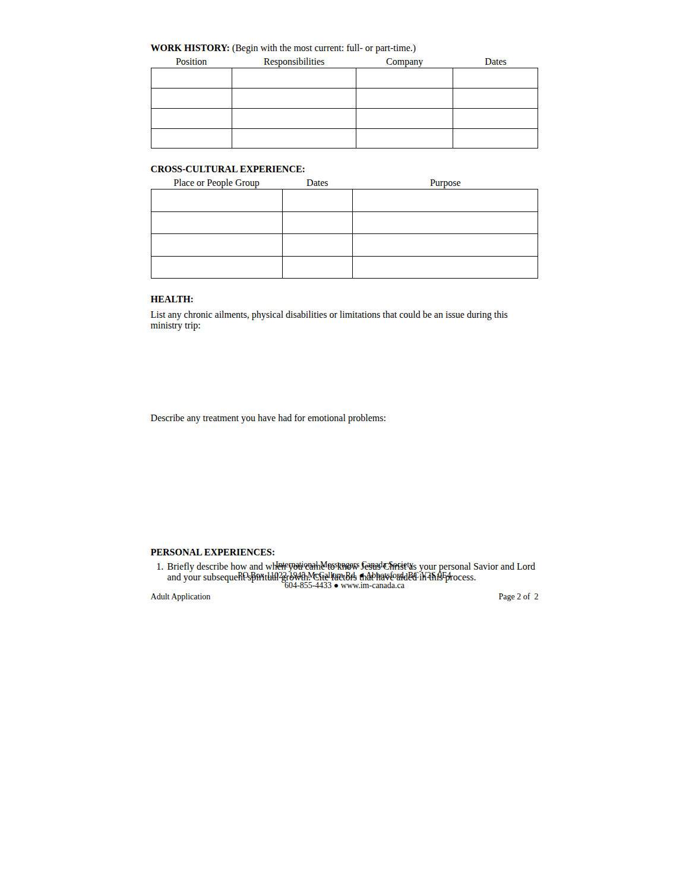WORK HISTORY: (Begin with the most current: full- or part-time.)
| Position | Responsibilities | Company | Dates |
CROSS-CULTURAL EXPERIENCE:
| Place or People Group | Dates | Purpose |
HEALTH:
List any chronic ailments, physical disabilities or limitations that could be an issue during this ministry trip:
Describe any treatment you have had for emotional problems:
PERSONAL EXPERIENCES:
Briefly describe how and when you came to know Jesus Christ as your personal Savior and Lord and your subsequent spiritual growth. Cite factors that have aided in this process.
International Messengers Canada Society
PO Box 11022 1945 McCallum Rd. ● Abbotsford, BC V2S 0E4
604-855-4433 ● www.im-canada.ca
Adult Application Page 2 of 2